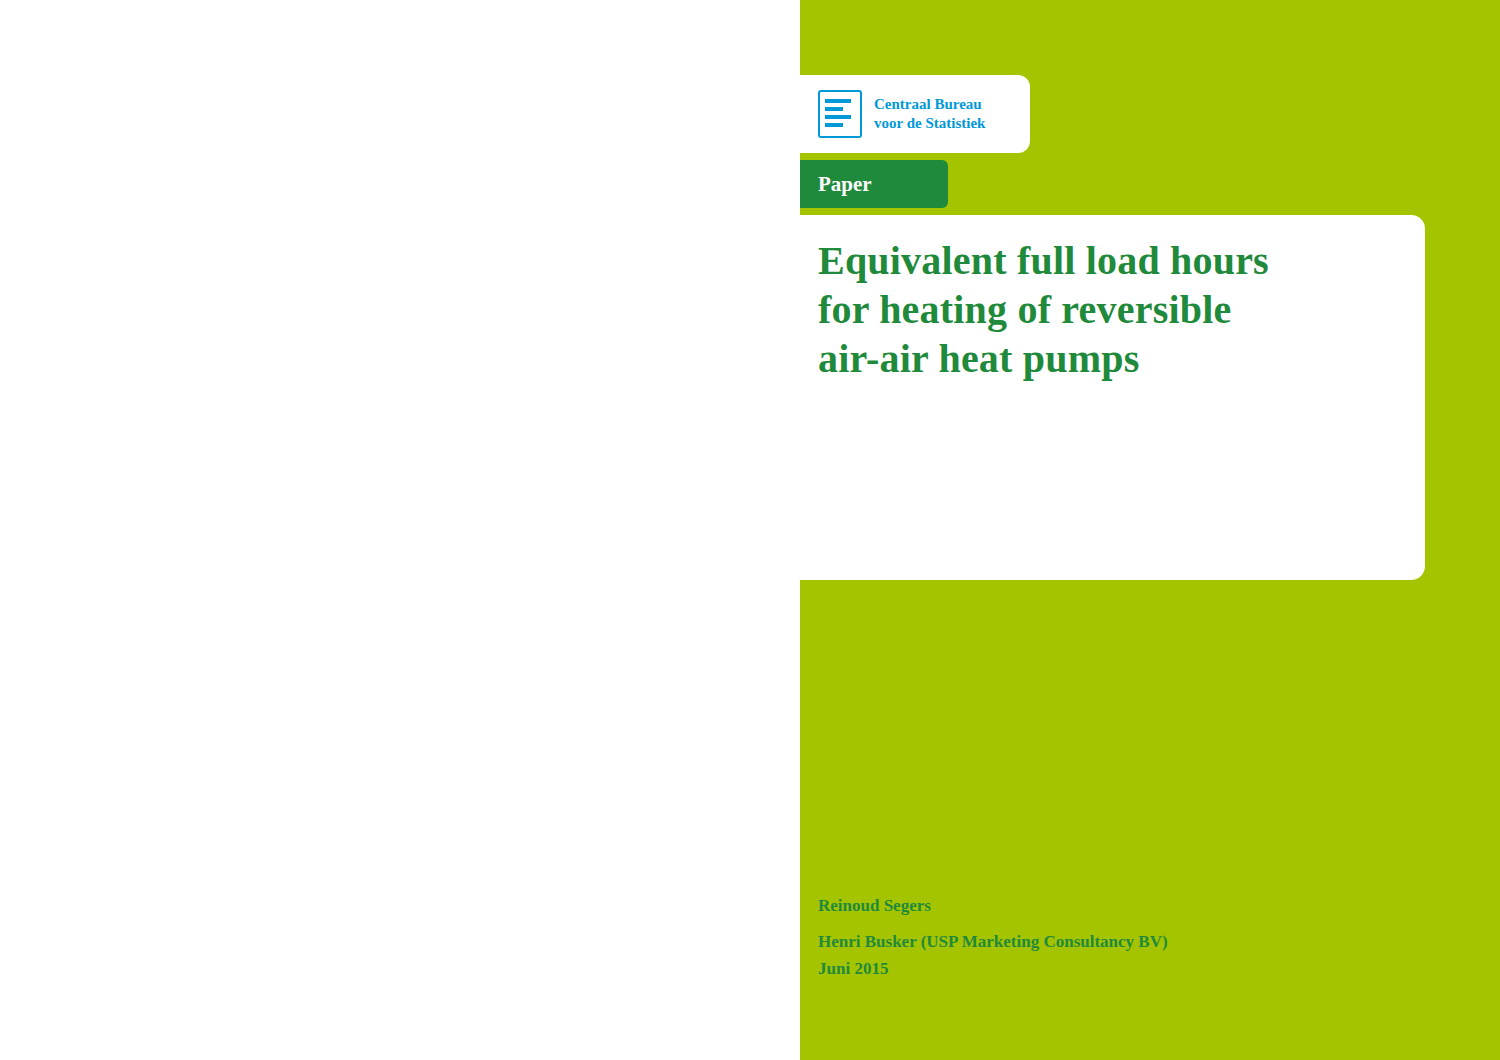Centraal Bureau
voor de Statistiek
Paper
Equivalent full load hours
for heating of reversible
air-air heat pumps
Reinoud Segers
Henri Busker (USP Marketing Consultancy BV)
Juni 2015